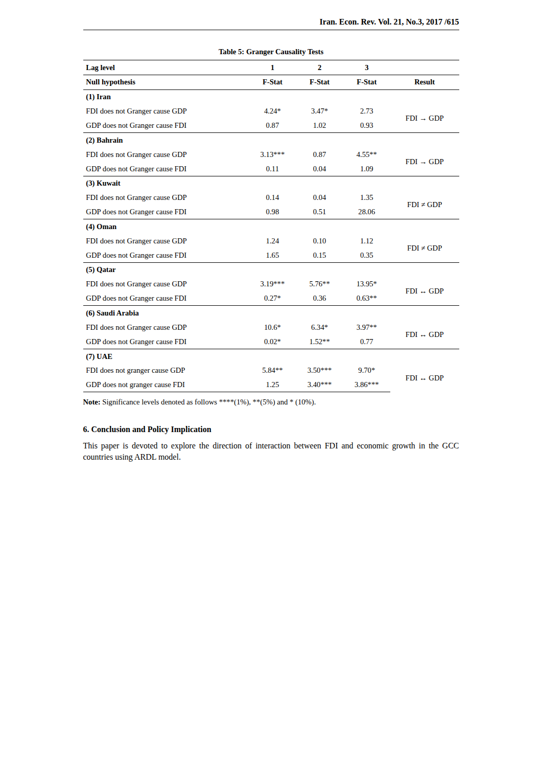Iran. Econ. Rev. Vol. 21, No.3, 2017 /615
Table 5: Granger Causality Tests
| Lag level | 1 | 2 | 3 | |
| --- | --- | --- | --- | --- |
| Null hypothesis | F-Stat | F-Stat | F-Stat | Result |
| (1) Iran |
| FDI does not Granger cause GDP | 4.24* | 3.47* | 2.73 | FDI → GDP |
| GDP does not Granger cause FDI | 0.87 | 1.02 | 0.93 |
| (2) Bahrain |
| FDI does not Granger cause GDP | 3.13*** | 0.87 | 4.55** | FDI → GDP |
| GDP does not Granger cause FDI | 0.11 | 0.04 | 1.09 |
| (3) Kuwait |
| FDI does not Granger cause GDP | 0.14 | 0.04 | 1.35 | FDI ≠ GDP |
| GDP does not Granger cause FDI | 0.98 | 0.51 | 28.06 |
| (4) Oman |
| FDI does not Granger cause GDP | 1.24 | 0.10 | 1.12 | FDI ≠ GDP |
| GDP does not Granger cause FDI | 1.65 | 0.15 | 0.35 |
| (5) Qatar |
| FDI does not Granger cause GDP | 3.19*** | 5.76** | 13.95* | FDI ↔ GDP |
| GDP does not Granger cause FDI | 0.27* | 0.36 | 0.63** |
| (6) Saudi Arabia |
| FDI does not Granger cause GDP | 10.6* | 6.34* | 3.97** | FDI ↔ GDP |
| GDP does not Granger cause FDI | 0.02* | 1.52** | 0.77 |
| (7) UAE |
| FDI does not granger cause GDP | 5.84** | 3.50*** | 9.70* | FDI ↔ GDP |
| GDP does not granger cause FDI | 1.25 | 3.40*** | 3.86*** |
Note: Significance levels denoted as follows ****(1%), **(5%) and * (10%).
6. Conclusion and Policy Implication
This paper is devoted to explore the direction of interaction between FDI and economic growth in the GCC countries using ARDL model.